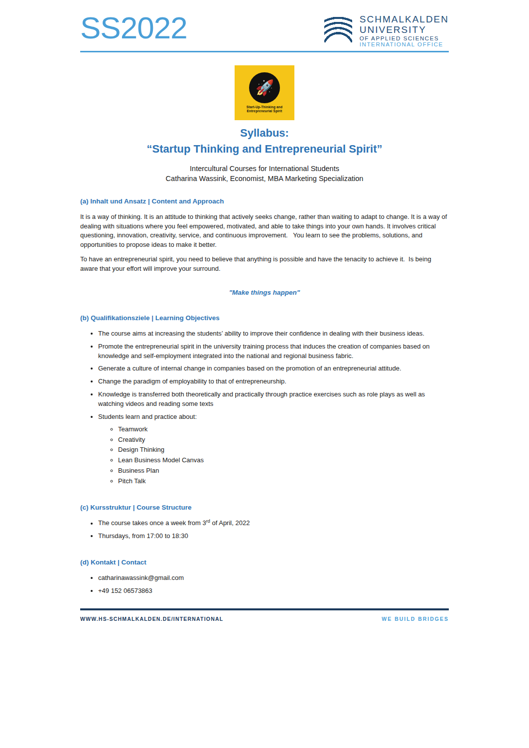SS2022
SCHMALKALDEN
UNIVERSITY
OF APPLIED SCIENCES
INTERNATIONAL OFFICE
🚀
Start-Up-Thinking and
Entrepreneurial Spirit
Syllabus:
“Startup Thinking and Entrepreneurial Spirit”
Intercultural Courses for International Students
Catharina Wassink, Economist, MBA Marketing Specialization
(a) Inhalt und Ansatz | Content and Approach
It is a way of thinking. It is an attitude to thinking that actively seeks change, rather than waiting to adapt to change. It is a way of dealing with situations where you feel empowered, motivated, and able to take things into your own hands. It involves critical questioning, innovation, creativity, service, and continuous improvement. You learn to see the problems, solutions, and opportunities to propose ideas to make it better.
To have an entrepreneurial spirit, you need to believe that anything is possible and have the tenacity to achieve it. Is being aware that your effort will improve your surround.
"Make things happen"
(b) Qualifikationsziele | Learning Objectives
The course aims at increasing the students’ ability to improve their confidence in dealing with their business ideas.
Promote the entrepreneurial spirit in the university training process that induces the creation of companies based on knowledge and self-employment integrated into the national and regional business fabric.
Generate a culture of internal change in companies based on the promotion of an entrepreneurial attitude.
Change the paradigm of employability to that of entrepreneurship.
Knowledge is transferred both theoretically and practically through practice exercises such as role plays as well as watching videos and reading some texts
Students learn and practice about:
Teamwork
Creativity
Design Thinking
Lean Business Model Canvas
Business Plan
Pitch Talk
(c) Kursstruktur | Course Structure
The course takes once a week from 3rd of April, 2022
Thursdays, from 17:00 to 18:30
(d) Kontakt | Contact
catharinawassink@gmail.com
+49 152 06573863
WWW.HS-SCHMALKALDEN.DE/INTERNATIONAL
WE BUILD BRIDGES